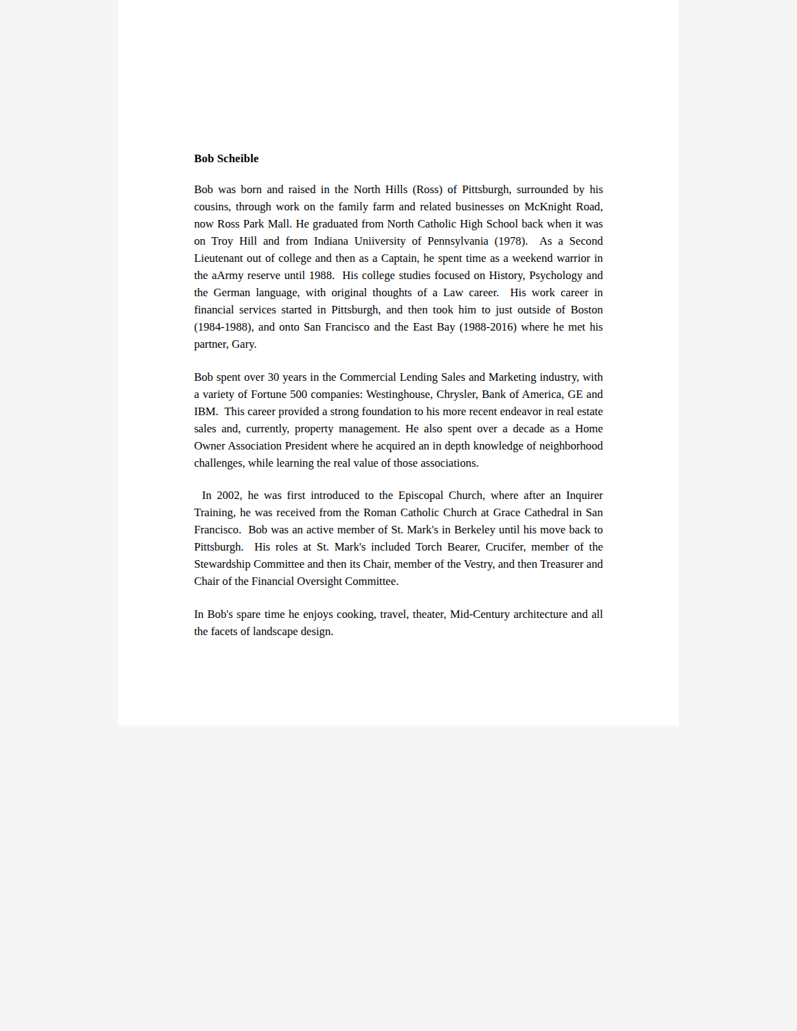Bob Scheible
Bob was born and raised in the North Hills (Ross) of Pittsburgh, surrounded by his cousins, through work on the family farm and related businesses on McKnight Road, now Ross Park Mall. He graduated from North Catholic High School back when it was on Troy Hill and from Indiana Uniiversity of Pennsylvania (1978). As a Second Lieutenant out of college and then as a Captain, he spent time as a weekend warrior in the aArmy reserve until 1988. His college studies focused on History, Psychology and the German language, with original thoughts of a Law career. His work career in financial services started in Pittsburgh, and then took him to just outside of Boston (1984-1988), and onto San Francisco and the East Bay (1988-2016) where he met his partner, Gary.
Bob spent over 30 years in the Commercial Lending Sales and Marketing industry, with a variety of Fortune 500 companies: Westinghouse, Chrysler, Bank of America, GE and IBM. This career provided a strong foundation to his more recent endeavor in real estate sales and, currently, property management. He also spent over a decade as a Home Owner Association President where he acquired an in depth knowledge of neighborhood challenges, while learning the real value of those associations.
In 2002, he was first introduced to the Episcopal Church, where after an Inquirer Training, he was received from the Roman Catholic Church at Grace Cathedral in San Francisco. Bob was an active member of St. Mark's in Berkeley until his move back to Pittsburgh. His roles at St. Mark's included Torch Bearer, Crucifer, member of the Stewardship Committee and then its Chair, member of the Vestry, and then Treasurer and Chair of the Financial Oversight Committee.
In Bob's spare time he enjoys cooking, travel, theater, Mid-Century architecture and all the facets of landscape design.